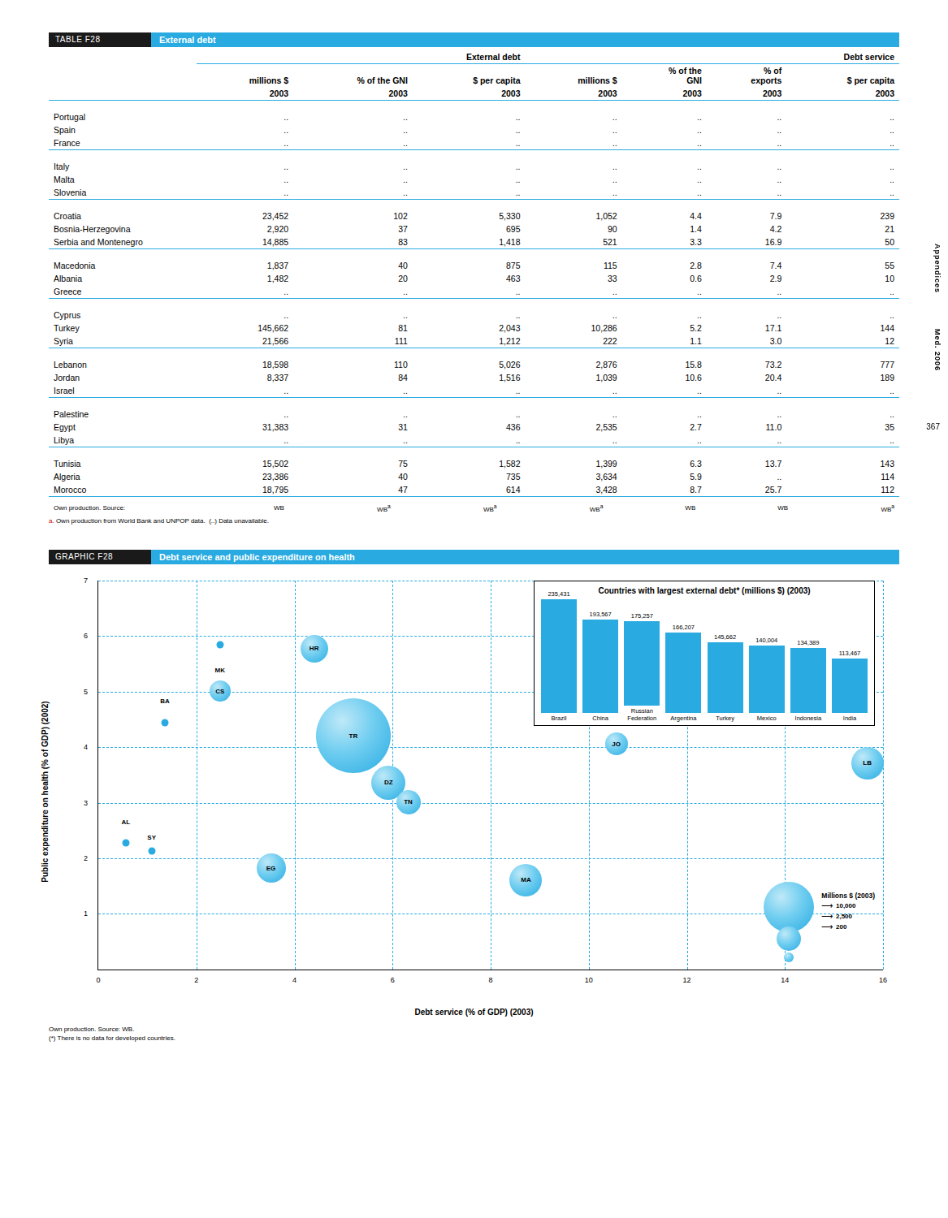TABLE F28
External debt
| | External debt | Debt service |
| --- | --- | --- |
| | millions $ | % of the GNI | $ per capita | millions $ | % of the GNI | % of exports | $ per capita |
| | 2003 | 2003 | 2003 | 2003 | 2003 | 2003 | 2003 |
| Portugal | .. | .. | .. | .. | .. | .. | .. |
| Spain | .. | .. | .. | .. | .. | .. | .. |
| France | .. | .. | .. | .. | .. | .. | .. |
| Italy | .. | .. | .. | .. | .. | .. | .. |
| Malta | .. | .. | .. | .. | .. | .. | .. |
| Slovenia | .. | .. | .. | .. | .. | .. | .. |
| Croatia | 23,452 | 102 | 5,330 | 1,052 | 4.4 | 7.9 | 239 |
| Bosnia-Herzegovina | 2,920 | 37 | 695 | 90 | 1.4 | 4.2 | 21 |
| Serbia and Montenegro | 14,885 | 83 | 1,418 | 521 | 3.3 | 16.9 | 50 |
| Macedonia | 1,837 | 40 | 875 | 115 | 2.8 | 7.4 | 55 |
| Albania | 1,482 | 20 | 463 | 33 | 0.6 | 2.9 | 10 |
| Greece | .. | .. | .. | .. | .. | .. | .. |
| Cyprus | .. | .. | .. | .. | .. | .. | .. |
| Turkey | 145,662 | 81 | 2,043 | 10,286 | 5.2 | 17.1 | 144 |
| Syria | 21,566 | 111 | 1,212 | 222 | 1.1 | 3.0 | 12 |
| Lebanon | 18,598 | 110 | 5,026 | 2,876 | 15.8 | 73.2 | 777 |
| Jordan | 8,337 | 84 | 1,516 | 1,039 | 10.6 | 20.4 | 189 |
| Israel | .. | .. | .. | .. | .. | .. | .. |
| Palestine | .. | .. | .. | .. | .. | .. | .. |
| Egypt | 31,383 | 31 | 436 | 2,535 | 2.7 | 11.0 | 35 |
| Libya | .. | .. | .. | .. | .. | .. | .. |
| Tunisia | 15,502 | 75 | 1,582 | 1,399 | 6.3 | 13.7 | 143 |
| Algeria | 23,386 | 40 | 735 | 3,634 | 5.9 | .. | 114 |
| Morocco | 18,795 | 47 | 614 | 3,428 | 8.7 | 25.7 | 112 |
| Own production. Source: | WB | WB a | WB a | WB a | WB | WB | WB a |
a. Own production from World Bank and UNPOP data. (..) Data unavailable.
GRAPHIC F28
Debt service and public expenditure on health
Public expenditure on health (% of GDP) (2002)
7
6
5
4
3
2
1
0
2
4
6
8
10
12
14
16
HR
MK
CS
BA
TR
JO
LB
DZ
TN
AL
SY
EG
MA
Millions $ (2003)
⟶10,000
⟶2,500
⟶200
Countries with largest external debt* (millions $) (2003)
235,431
Brazil
193,567
China
175,257
Russian
Federation
166,207
Argentina
145,662
Turkey
140,004
Mexico
134,389
Indonesia
113,467
India
Debt service (% of GDP) (2003)
Own production. Source: WB.
(*) There is no data for developed countries.
Appendices Med. 2006
367